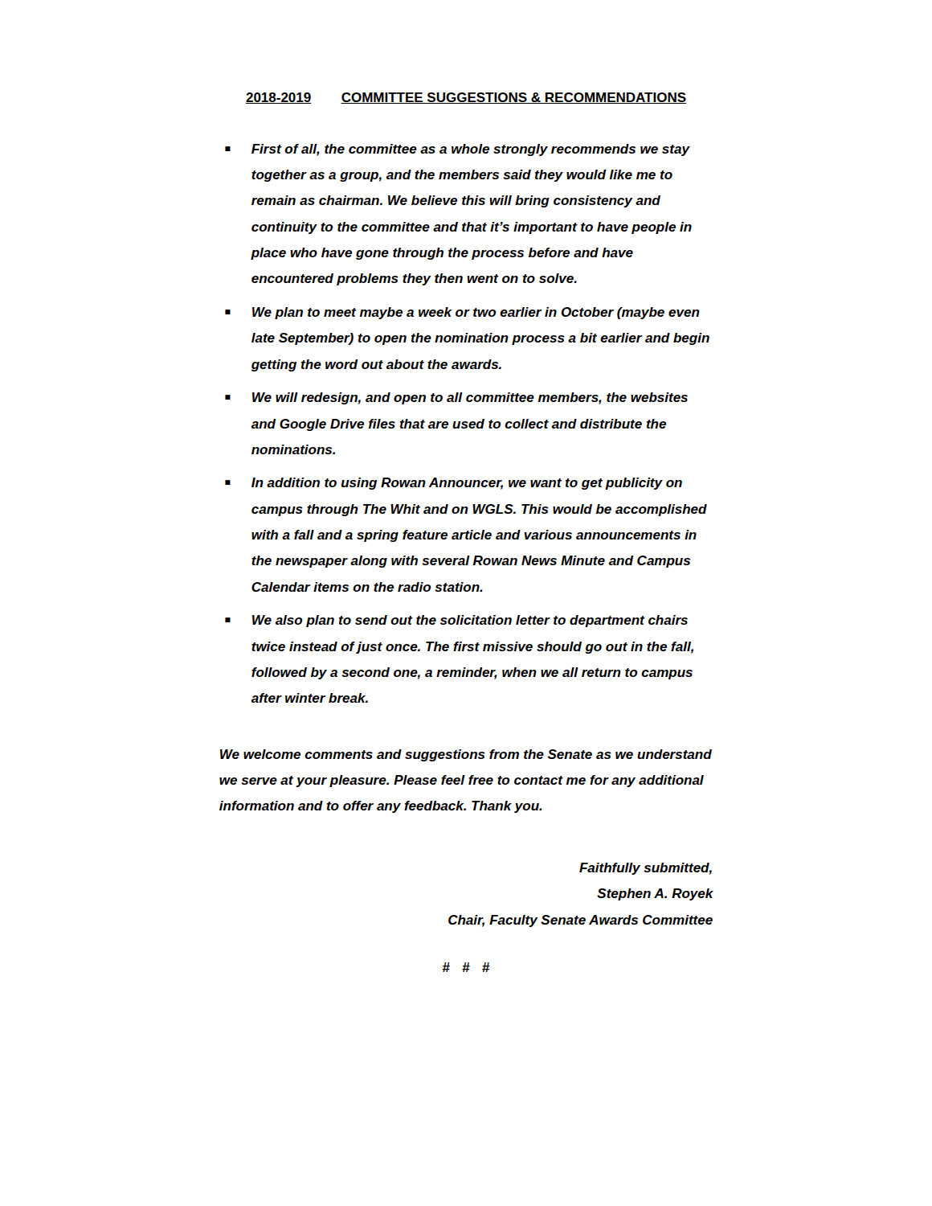2018-2019 COMMITTEE SUGGESTIONS & RECOMMENDATIONS
First of all, the committee as a whole strongly recommends we stay together as a group, and the members said they would like me to remain as chairman. We believe this will bring consistency and continuity to the committee and that it’s important to have people in place who have gone through the process before and have encountered problems they then went on to solve.
We plan to meet maybe a week or two earlier in October (maybe even late September) to open the nomination process a bit earlier and begin getting the word out about the awards.
We will redesign, and open to all committee members, the websites and Google Drive files that are used to collect and distribute the nominations.
In addition to using Rowan Announcer, we want to get publicity on campus through The Whit and on WGLS. This would be accomplished with a fall and a spring feature article and various announcements in the newspaper along with several Rowan News Minute and Campus Calendar items on the radio station.
We also plan to send out the solicitation letter to department chairs twice instead of just once. The first missive should go out in the fall, followed by a second one, a reminder, when we all return to campus after winter break.
We welcome comments and suggestions from the Senate as we understand we serve at your pleasure. Please feel free to contact me for any additional information and to offer any feedback. Thank you.
Faithfully submitted,
Stephen A. Royek
Chair, Faculty Senate Awards Committee
###